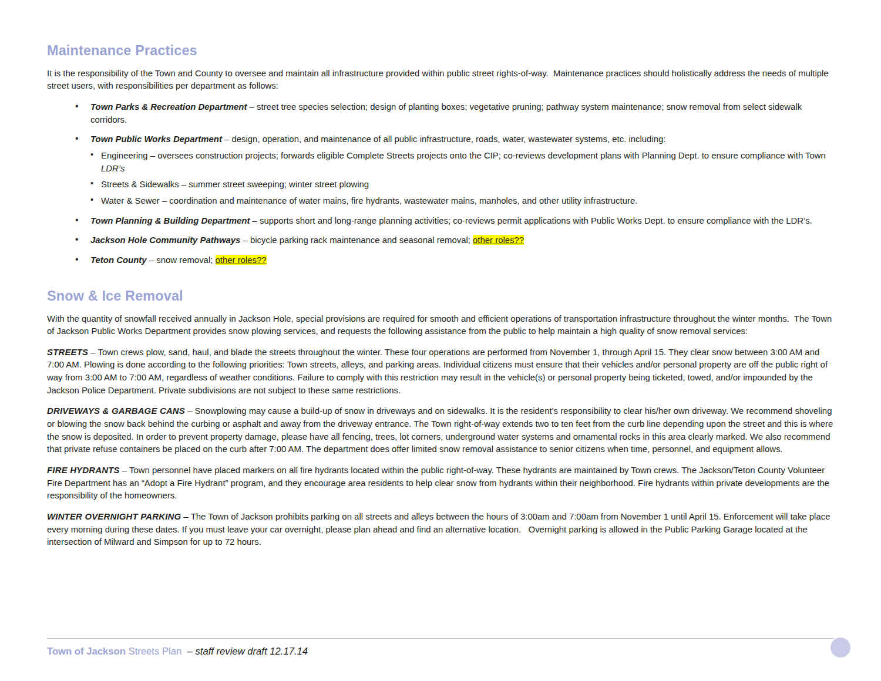Maintenance Practices
It is the responsibility of the Town and County to oversee and maintain all infrastructure provided within public street rights-of-way. Maintenance practices should holistically address the needs of multiple street users, with responsibilities per department as follows:
Town Parks & Recreation Department – street tree species selection; design of planting boxes; vegetative pruning; pathway system maintenance; snow removal from select sidewalk corridors.
Town Public Works Department – design, operation, and maintenance of all public infrastructure, roads, water, wastewater systems, etc. including:
Engineering – oversees construction projects; forwards eligible Complete Streets projects onto the CIP; co-reviews development plans with Planning Dept. to ensure compliance with Town LDR’s
Streets & Sidewalks – summer street sweeping; winter street plowing
Water & Sewer – coordination and maintenance of water mains, fire hydrants, wastewater mains, manholes, and other utility infrastructure.
Town Planning & Building Department – supports short and long-range planning activities; co-reviews permit applications with Public Works Dept. to ensure compliance with the LDR’s.
Jackson Hole Community Pathways – bicycle parking rack maintenance and seasonal removal; other roles??
Teton County – snow removal; other roles??
Snow & Ice Removal
With the quantity of snowfall received annually in Jackson Hole, special provisions are required for smooth and efficient operations of transportation infrastructure throughout the winter months. The Town of Jackson Public Works Department provides snow plowing services, and requests the following assistance from the public to help maintain a high quality of snow removal services:
STREETS – Town crews plow, sand, haul, and blade the streets throughout the winter. These four operations are performed from November 1, through April 15. They clear snow between 3:00 AM and 7:00 AM. Plowing is done according to the following priorities: Town streets, alleys, and parking areas. Individual citizens must ensure that their vehicles and/or personal property are off the public right of way from 3:00 AM to 7:00 AM, regardless of weather conditions. Failure to comply with this restriction may result in the vehicle(s) or personal property being ticketed, towed, and/or impounded by the Jackson Police Department. Private subdivisions are not subject to these same restrictions.
DRIVEWAYS & GARBAGE CANS – Snowplowing may cause a build-up of snow in driveways and on sidewalks. It is the resident’s responsibility to clear his/her own driveway. We recommend shoveling or blowing the snow back behind the curbing or asphalt and away from the driveway entrance. The Town right-of-way extends two to ten feet from the curb line depending upon the street and this is where the snow is deposited. In order to prevent property damage, please have all fencing, trees, lot corners, underground water systems and ornamental rocks in this area clearly marked. We also recommend that private refuse containers be placed on the curb after 7:00 AM. The department does offer limited snow removal assistance to senior citizens when time, personnel, and equipment allows.
FIRE HYDRANTS – Town personnel have placed markers on all fire hydrants located within the public right-of-way. These hydrants are maintained by Town crews. The Jackson/Teton County Volunteer Fire Department has an “Adopt a Fire Hydrant” program, and they encourage area residents to help clear snow from hydrants within their neighborhood. Fire hydrants within private developments are the responsibility of the homeowners.
WINTER OVERNIGHT PARKING – The Town of Jackson prohibits parking on all streets and alleys between the hours of 3:00am and 7:00am from November 1 until April 15. Enforcement will take place every morning during these dates. If you must leave your car overnight, please plan ahead and find an alternative location. Overnight parking is allowed in the Public Parking Garage located at the intersection of Milward and Simpson for up to 72 hours.
Town of Jackson Streets Plan – staff review draft 12.17.14